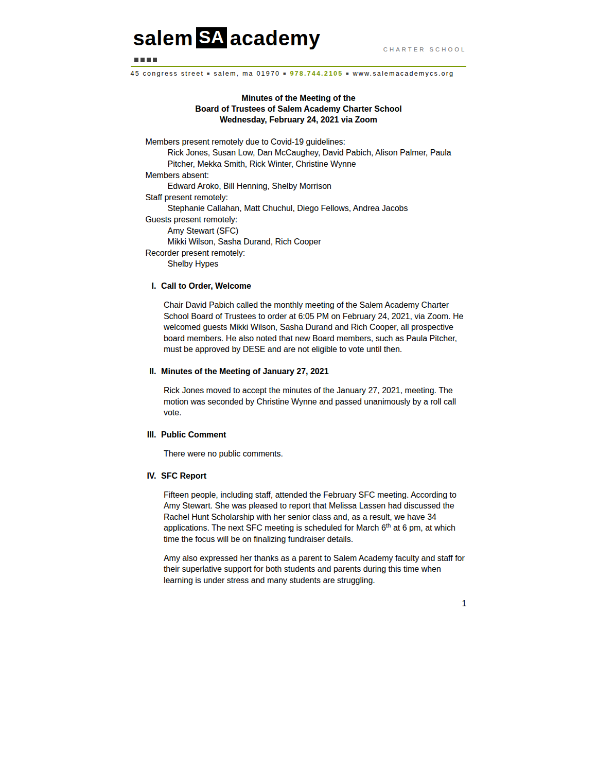salem SA academy
CHARTER SCHOOL
45 congress street ■ salem, ma 01970 ■ 978.744.2105 ■ www.salemacademycs.org
Minutes of the Meeting of the
Board of Trustees of Salem Academy Charter School
Wednesday, February 24, 2021 via Zoom
Members present remotely due to Covid-19 guidelines:
Rick Jones, Susan Low, Dan McCaughey, David Pabich, Alison Palmer, Paula Pitcher, Mekka Smith, Rick Winter, Christine Wynne
Members absent:
Edward Aroko, Bill Henning, Shelby Morrison
Staff present remotely:
Stephanie Callahan, Matt Chuchul, Diego Fellows, Andrea Jacobs
Guests present remotely:
Amy Stewart (SFC)
Mikki Wilson, Sasha Durand, Rich Cooper
Recorder present remotely:
Shelby Hypes
Call to Order, Welcome
Chair David Pabich called the monthly meeting of the Salem Academy Charter School Board of Trustees to order at 6:05 PM on February 24, 2021, via Zoom. He welcomed guests Mikki Wilson, Sasha Durand and Rich Cooper, all prospective board members. He also noted that new Board members, such as Paula Pitcher, must be approved by DESE and are not eligible to vote until then.
Minutes of the Meeting of January 27, 2021
Rick Jones moved to accept the minutes of the January 27, 2021, meeting. The motion was seconded by Christine Wynne and passed unanimously by a roll call vote.
Public Comment
There were no public comments.
SFC Report
Fifteen people, including staff, attended the February SFC meeting. According to Amy Stewart. She was pleased to report that Melissa Lassen had discussed the Rachel Hunt Scholarship with her senior class and, as a result, we have 34 applications. The next SFC meeting is scheduled for March 6th at 6 pm, at which time the focus will be on finalizing fundraiser details.
Amy also expressed her thanks as a parent to Salem Academy faculty and staff for their superlative support for both students and parents during this time when learning is under stress and many students are struggling.
1